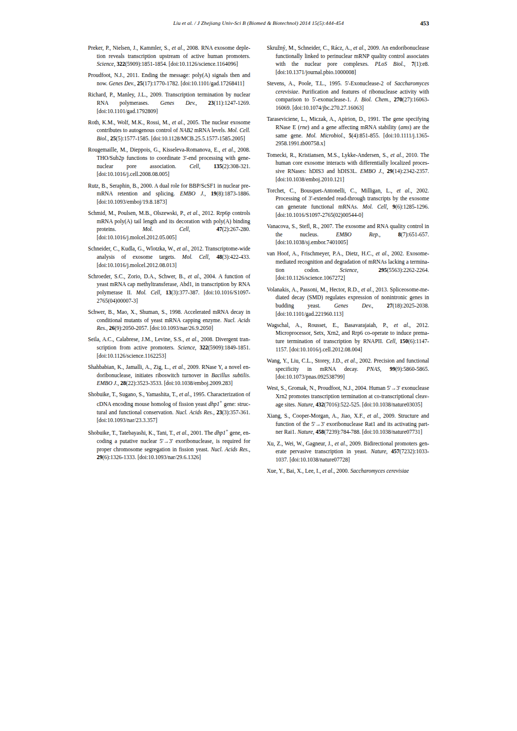Liu et al. / J Zhejiang Univ-Sci B (Biomed & Biotechnol) 2014 15(5):444-454 453
Preker, P., Nielsen, J., Kammler, S., et al., 2008. RNA exosome depletion reveals transcription upstream of active human promoters. Science, 322(5909):1851-1854. [doi:10.1126/science.1164096]
Proudfoot, N.J., 2011. Ending the message: poly(A) signals then and now. Genes Dev., 25(17):1770-1782. [doi:10.1101/gad.17268411]
Richard, P., Manley, J.L., 2009. Transcription termination by nuclear RNA polymerases. Genes Dev., 23(11):1247-1269. [doi:10.1101/gad.1792809]
Roth, K.M., Wolf, M.K., Rossi, M., et al., 2005. The nuclear exosome contributes to autogenous control of NAB2 mRNA levels. Mol. Cell. Biol., 25(5):1577-1585. [doi:10.1128/MCB.25.5.1577-1585.2005]
Rougemaille, M., Dieppois, G., Kisseleva-Romanova, E., et al., 2008. THO/Sub2p functions to coordinate 3'-end processing with gene-nuclear pore association. Cell, 135(2):308-321. [doi:10.1016/j.cell.2008.08.005]
Rutz, B., Seraphin, B., 2000. A dual role for BBP/ScSF1 in nuclear pre-mRNA retention and splicing. EMBO J., 19(8):1873-1886. [doi:10.1093/emboj/19.8.1873]
Schmid, M., Poulsen, M.B., Olszewski, P., et al., 2012. Rrp6p controls mRNA poly(A) tail length and its decoration with poly(A) binding proteins. Mol. Cell, 47(2):267-280. [doi:10.1016/j.molcel.2012.05.005]
Schneider, C., Kudla, G., Wlotzka, W., et al., 2012. Transcriptome-wide analysis of exosome targets. Mol. Cell, 48(3):422-433. [doi:10.1016/j.molcel.2012.08.013]
Schroeder, S.C., Zorio, D.A., Schwer, B., et al., 2004. A function of yeast mRNA cap methyltransferase, Abd1, in transcription by RNA polymerase II. Mol. Cell, 13(3):377-387. [doi:10.1016/S1097-2765(04)00007-3]
Schwer, B., Mao, X., Shuman, S., 1998. Accelerated mRNA decay in conditional mutants of yeast mRNA capping enzyme. Nucl. Acids Res., 26(9):2050-2057. [doi:10.1093/nar/26.9.2050]
Seila, A.C., Calabrese, J.M., Levine, S.S., et al., 2008. Divergent transcription from active promoters. Science, 322(5909):1849-1851. [doi:10.1126/science.1162253]
Shahbabian, K., Jamalli, A., Zig, L., et al., 2009. RNase Y, a novel endoribonuclease, initiates riboswitch turnover in Bacillus subtilis. EMBO J., 28(22):3523-3533. [doi:10.1038/emboj.2009.283]
Shobuike, T., Sugano, S., Yamashita, T., et al., 1995. Characterization of cDNA encoding mouse homolog of fission yeast dhp1+ gene: structural and functional conservation. Nucl. Acids Res., 23(3):357-361. [doi:10.1093/nar/23.3.357]
Shobuike, T., Tatebayashi, K., Tani, T., et al., 2001. The dhp1+ gene, encoding a putative nuclear 5'→3' exoribonuclease, is required for proper chromosome segregation in fission yeast. Nucl. Acids Res., 29(6):1326-1333. [doi:10.1093/nar/29.6.1326]
Skružný, M., Schneider, C., Rácz, A., et al., 2009. An endoribonuclease functionally linked to perinuclear mRNP quality control associates with the nuclear pore complexes. PLoS Biol., 7(1):e8. [doi:10.1371/journal.pbio.1000008]
Stevens, A., Poole, T.L., 1995. 5'-Exonuclease-2 of Saccharomyces cerevisiae. Purification and features of ribonuclease activity with comparison to 5'-exonuclease-1. J. Biol. Chem., 270(27):16063-16069. [doi:10.1074/jbc.270.27.16063]
Taraseviciene, L., Miczak, A., Apirion, D., 1991. The gene specifying RNase E (rne) and a gene affecting mRNA stability (ams) are the same gene. Mol. Microbiol., 5(4):851-855. [doi:10.1111/j.1365-2958.1991.tb00758.x]
Tomecki, R., Kristiansen, M.S., Lykke-Andersen, S., et al., 2010. The human core exosome interacts with differentially localized processive RNases: hDIS3 and hDIS3L. EMBO J., 29(14):2342-2357. [doi:10.1038/emboj.2010.121]
Torchet, C., Bousquet-Antonelli, C., Milligan, L., et al., 2002. Processing of 3'-extended read-through transcripts by the exosome can generate functional mRNAs. Mol. Cell, 9(6):1285-1296. [doi:10.1016/S1097-2765(02)00544-0]
Vanacova, S., Stefl, R., 2007. The exosome and RNA quality control in the nucleus. EMBO Rep., 8(7):651-657. [doi:10.1038/sj.embor.7401005]
van Hoof, A., Frischmeyer, P.A., Dietz, H.C., et al., 2002. Exosome-mediated recognition and degradation of mRNAs lacking a termination codon. Science, 295(5563):2262-2264. [doi:10.1126/science.1067272]
Volanakis, A., Passoni, M., Hector, R.D., et al., 2013. Spliceosome-mediated decay (SMD) regulates expression of nonintronic genes in budding yeast. Genes Dev., 27(18):2025-2038. [doi:10.1101/gad.221960.113]
Wagschal, A., Rousset, E., Basavarajaiah, P., et al., 2012. Microprocessor, Setx, Xrn2, and Rrp6 co-operate to induce premature termination of transcription by RNAPII. Cell, 150(6):1147-1157. [doi:10.1016/j.cell.2012.08.004]
Wang, Y., Liu, C.L., Storey, J.D., et al., 2002. Precision and functional specificity in mRNA decay. PNAS, 99(9):5860-5865. [doi:10.1073/pnas.092538799]
West, S., Gromak, N., Proudfoot, N.J., 2004. Human 5'→3' exonuclease Xrn2 promotes transcription termination at co-transcriptional cleavage sites. Nature, 432(7016):522-525. [doi:10.1038/nature03035]
Xiang, S., Cooper-Morgan, A., Jiao, X.F., et al., 2009. Structure and function of the 5'→3' exoribonuclease Rat1 and its activating partner Rai1. Nature, 458(7239):784-788. [doi:10.1038/nature07731]
Xu, Z., Wei, W., Gagneur, J., et al., 2009. Bidirectional promoters generate pervasive transcription in yeast. Nature, 457(7232):1033-1037. [doi:10.1038/nature07728]
Xue, Y., Bai, X., Lee, I., et al., 2000. Saccharomyces cerevisiae